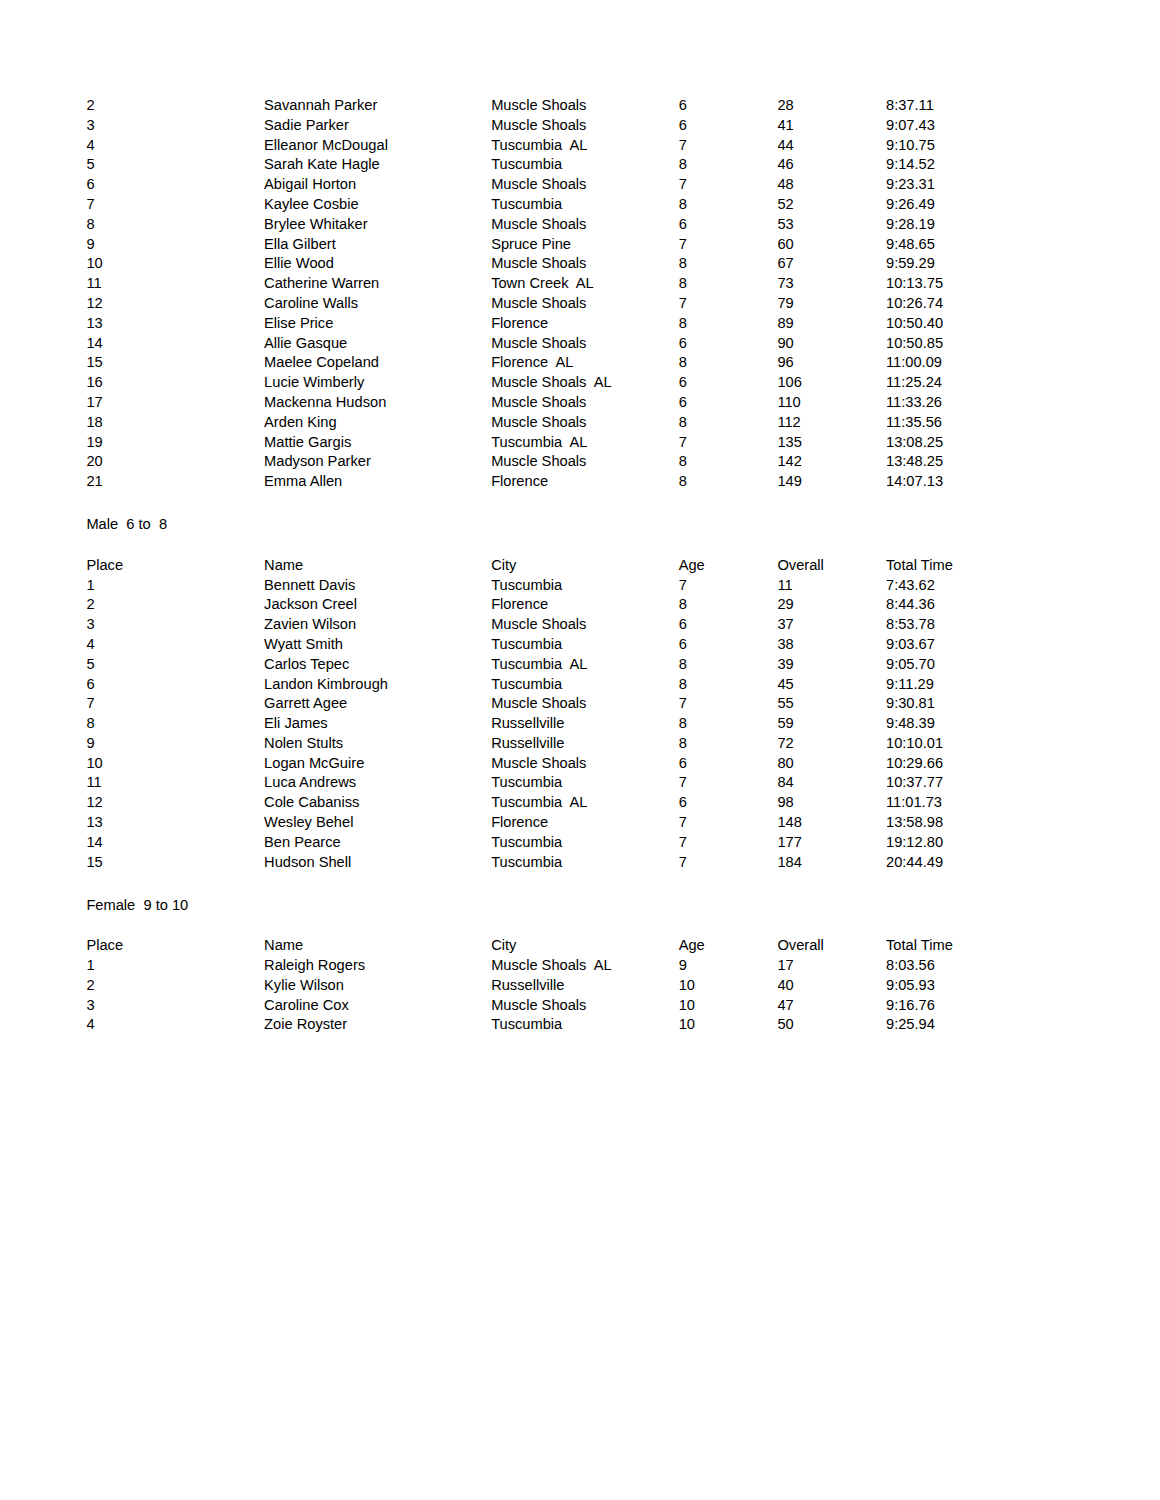| 2 | Savannah Parker | Muscle Shoals | 6 | 28 | 8:37.11 |
| 3 | Sadie Parker | Muscle Shoals | 6 | 41 | 9:07.43 |
| 4 | Elleanor McDougal | Tuscumbia AL | 7 | 44 | 9:10.75 |
| 5 | Sarah Kate Hagle | Tuscumbia | 8 | 46 | 9:14.52 |
| 6 | Abigail Horton | Muscle Shoals | 7 | 48 | 9:23.31 |
| 7 | Kaylee Cosbie | Tuscumbia | 8 | 52 | 9:26.49 |
| 8 | Brylee Whitaker | Muscle Shoals | 6 | 53 | 9:28.19 |
| 9 | Ella Gilbert | Spruce Pine | 7 | 60 | 9:48.65 |
| 10 | Ellie Wood | Muscle Shoals | 8 | 67 | 9:59.29 |
| 11 | Catherine Warren | Town Creek AL | 8 | 73 | 10:13.75 |
| 12 | Caroline Walls | Muscle Shoals | 7 | 79 | 10:26.74 |
| 13 | Elise Price | Florence | 8 | 89 | 10:50.40 |
| 14 | Allie Gasque | Muscle Shoals | 6 | 90 | 10:50.85 |
| 15 | Maelee Copeland | Florence AL | 8 | 96 | 11:00.09 |
| 16 | Lucie Wimberly | Muscle Shoals AL | 6 | 106 | 11:25.24 |
| 17 | Mackenna Hudson | Muscle Shoals | 6 | 110 | 11:33.26 |
| 18 | Arden King | Muscle Shoals | 8 | 112 | 11:35.56 |
| 19 | Mattie Gargis | Tuscumbia AL | 7 | 135 | 13:08.25 |
| 20 | Madyson Parker | Muscle Shoals | 8 | 142 | 13:48.25 |
| 21 | Emma Allen | Florence | 8 | 149 | 14:07.13 |
Male 6 to 8
| Place | Name | City | Age | Overall | Total Time |
| 1 | Bennett Davis | Tuscumbia | 7 | 11 | 7:43.62 |
| 2 | Jackson Creel | Florence | 8 | 29 | 8:44.36 |
| 3 | Zavien Wilson | Muscle Shoals | 6 | 37 | 8:53.78 |
| 4 | Wyatt Smith | Tuscumbia | 6 | 38 | 9:03.67 |
| 5 | Carlos Tepec | Tuscumbia AL | 8 | 39 | 9:05.70 |
| 6 | Landon Kimbrough | Tuscumbia | 8 | 45 | 9:11.29 |
| 7 | Garrett Agee | Muscle Shoals | 7 | 55 | 9:30.81 |
| 8 | Eli James | Russellville | 8 | 59 | 9:48.39 |
| 9 | Nolen Stults | Russellville | 8 | 72 | 10:10.01 |
| 10 | Logan McGuire | Muscle Shoals | 6 | 80 | 10:29.66 |
| 11 | Luca Andrews | Tuscumbia | 7 | 84 | 10:37.77 |
| 12 | Cole Cabaniss | Tuscumbia AL | 6 | 98 | 11:01.73 |
| 13 | Wesley Behel | Florence | 7 | 148 | 13:58.98 |
| 14 | Ben Pearce | Tuscumbia | 7 | 177 | 19:12.80 |
| 15 | Hudson Shell | Tuscumbia | 7 | 184 | 20:44.49 |
Female 9 to 10
| Place | Name | City | Age | Overall | Total Time |
| 1 | Raleigh Rogers | Muscle Shoals AL | 9 | 17 | 8:03.56 |
| 2 | Kylie Wilson | Russellville | 10 | 40 | 9:05.93 |
| 3 | Caroline Cox | Muscle Shoals | 10 | 47 | 9:16.76 |
| 4 | Zoie Royster | Tuscumbia | 10 | 50 | 9:25.94 |